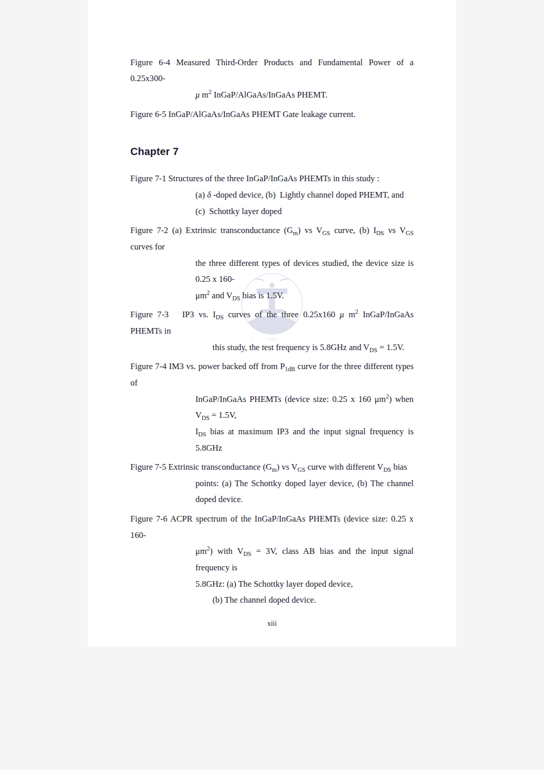1958
Figure 6-4 Measured Third-Order Products and Fundamental Power of a 0.25x300-μ m2 InGaP/AlGaAs/InGaAs PHEMT.
Figure 6-5 InGaP/AlGaAs/InGaAs PHEMT Gate leakage current.
Chapter 7
Figure 7-1 Structures of the three InGaP/InGaAs PHEMTs in this study : (a) δ -doped device, (b) Lightly channel doped PHEMT, and (c) Schottky layer doped
Figure 7-2 (a) Extrinsic transconductance (Gm) vs VGS curve, (b) IDS vs VGS curves for the three different types of devices studied, the device size is 0.25 x 160- μm2 and VDS bias is 1.5V.
Figure 7-3 IP3 vs. IDS curves of the three 0.25x160 μ m2 InGaP/InGaAs PHEMTs in this study, the test frequency is 5.8GHz and VDS = 1.5V.
Figure 7-4 IM3 vs. power backed off from P1dB curve for the three different types of InGaP/InGaAs PHEMTs (device size: 0.25 x 160 μm2) when VDS = 1.5V, IDS bias at maximum IP3 and the input signal frequency is 5.8GHz
Figure 7-5 Extrinsic transconductance (Gm) vs VGS curve with different VDS bias points: (a) The Schottky doped layer device, (b) The channel doped device.
Figure 7-6 ACPR spectrum of the InGaP/InGaAs PHEMTs (device size: 0.25 x 160- μm2) with VDS = 3V, class AB bias and the input signal frequency is 5.8GHz: (a) The Schottky layer doped device, (b) The channel doped device.
xiii